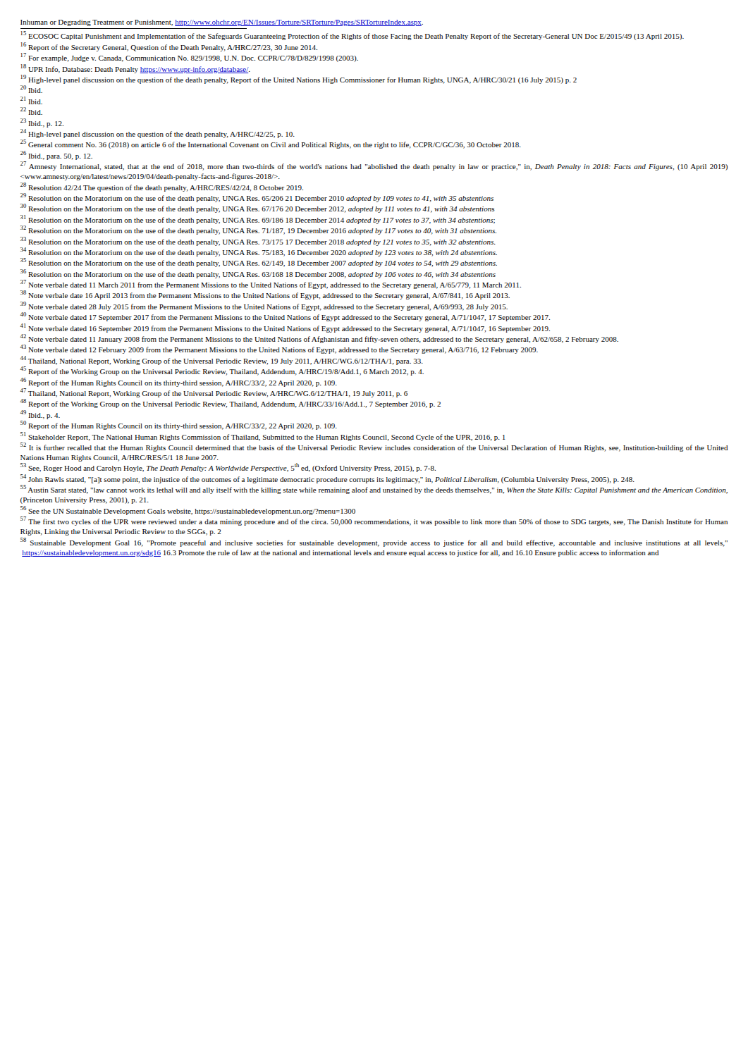Inhuman or Degrading Treatment or Punishment, http://www.ohchr.org/EN/Issues/Torture/SRTorture/Pages/SRTortureIndex.aspx.
15 ECOSOC Capital Punishment and Implementation of the Safeguards Guaranteeing Protection of the Rights of those Facing the Death Penalty Report of the Secretary-General UN Doc E/2015/49 (13 April 2015).
16 Report of the Secretary General, Question of the Death Penalty, A/HRC/27/23, 30 June 2014.
17 For example, Judge v. Canada, Communication No. 829/1998, U.N. Doc. CCPR/C/78/D/829/1998 (2003).
18 UPR Info, Database: Death Penalty https://www.upr-info.org/database/.
19 High-level panel discussion on the question of the death penalty, Report of the United Nations High Commissioner for Human Rights, UNGA, A/HRC/30/21 (16 July 2015) p. 2
20 Ibid.
21 Ibid.
22 Ibid.
23 Ibid., p. 12.
24 High-level panel discussion on the question of the death penalty, A/HRC/42/25, p. 10.
25 General comment No. 36 (2018) on article 6 of the International Covenant on Civil and Political Rights, on the right to life, CCPR/C/GC/36, 30 October 2018.
26 Ibid., para. 50, p. 12.
27 Amnesty International, stated, that at the end of 2018, more than two-thirds of the world's nations had "abolished the death penalty in law or practice," in, Death Penalty in 2018: Facts and Figures, (10 April 2019) <www.amnesty.org/en/latest/news/2019/04/death-penalty-facts-and-figures-2018/>.
28 Resolution 42/24 The question of the death penalty, A/HRC/RES/42/24, 8 October 2019.
29 Resolution on the Moratorium on the use of the death penalty, UNGA Res. 65/206 21 December 2010 adopted by 109 votes to 41, with 35 abstentions
30 Resolution on the Moratorium on the use of the death penalty, UNGA Res. 67/176 20 December 2012, adopted by 111 votes to 41, with 34 abstentions
31 Resolution on the Moratorium on the use of the death penalty, UNGA Res. 69/186 18 December 2014 adopted by 117 votes to 37, with 34 abstentions;
32 Resolution on the Moratorium on the use of the death penalty, UNGA Res. 71/187, 19 December 2016 adopted by 117 votes to 40, with 31 abstentions.
33 Resolution on the Moratorium on the use of the death penalty, UNGA Res. 73/175 17 December 2018 adopted by 121 votes to 35, with 32 abstentions.
34 Resolution on the Moratorium on the use of the death penalty, UNGA Res. 75/183, 16 December 2020 adopted by 123 votes to 38, with 24 abstentions.
35 Resolution on the Moratorium on the use of the death penalty, UNGA Res. 62/149, 18 December 2007 adopted by 104 votes to 54, with 29 abstentions.
36 Resolution on the Moratorium on the use of the death penalty, UNGA Res. 63/168 18 December 2008, adopted by 106 votes to 46, with 34 abstentions
37 Note verbale dated 11 March 2011 from the Permanent Missions to the United Nations of Egypt, addressed to the Secretary general, A/65/779, 11 March 2011.
38 Note verbale date 16 April 2013 from the Permanent Missions to the United Nations of Egypt, addressed to the Secretary general, A/67/841, 16 April 2013.
39 Note verbale dated 28 July 2015 from the Permanent Missions to the United Nations of Egypt, addressed to the Secretary general, A/69/993, 28 July 2015.
40 Note verbale dated 17 September 2017 from the Permanent Missions to the United Nations of Egypt addressed to the Secretary general, A/71/1047, 17 September 2017.
41 Note verbale dated 16 September 2019 from the Permanent Missions to the United Nations of Egypt addressed to the Secretary general, A/71/1047, 16 September 2019.
42 Note verbale dated 11 January 2008 from the Permanent Missions to the United Nations of Afghanistan and fifty-seven others, addressed to the Secretary general, A/62/658, 2 February 2008.
43 Note verbale dated 12 February 2009 from the Permanent Missions to the United Nations of Egypt, addressed to the Secretary general, A/63/716, 12 February 2009.
44 Thailand, National Report, Working Group of the Universal Periodic Review, 19 July 2011, A/HRC/WG.6/12/THA/1, para. 33.
45 Report of the Working Group on the Universal Periodic Review, Thailand, Addendum, A/HRC/19/8/Add.1, 6 March 2012, p. 4.
46 Report of the Human Rights Council on its thirty-third session, A/HRC/33/2, 22 April 2020, p. 109.
47 Thailand, National Report, Working Group of the Universal Periodic Review, A/HRC/WG.6/12/THA/1, 19 July 2011, p. 6
48 Report of the Working Group on the Universal Periodic Review, Thailand, Addendum, A/HRC/33/16/Add.1., 7 September 2016, p. 2
49 Ibid., p. 4.
50 Report of the Human Rights Council on its thirty-third session, A/HRC/33/2, 22 April 2020, p. 109.
51 Stakeholder Report, The National Human Rights Commission of Thailand, Submitted to the Human Rights Council, Second Cycle of the UPR, 2016, p. 1
52 It is further recalled that the Human Rights Council determined that the basis of the Universal Periodic Review includes consideration of the Universal Declaration of Human Rights, see, Institution-building of the United Nations Human Rights Council, A/HRC/RES/5/1 18 June 2007.
53 See, Roger Hood and Carolyn Hoyle, The Death Penalty: A Worldwide Perspective, 5th ed, (Oxford University Press, 2015), p. 7-8.
54 John Rawls stated, "[a]t some point, the injustice of the outcomes of a legitimate democratic procedure corrupts its legitimacy," in, Political Liberalism, (Columbia University Press, 2005), p. 248.
55 Austin Sarat stated, "law cannot work its lethal will and ally itself with the killing state while remaining aloof and unstained by the deeds themselves," in, When the State Kills: Capital Punishment and the American Condition, (Princeton University Press, 2001), p. 21.
56 See the UN Sustainable Development Goals website, https://sustainabledevelopment.un.org/?menu=1300
57 The first two cycles of the UPR were reviewed under a data mining procedure and of the circa. 50,000 recommendations, it was possible to link more than 50% of those to SDG targets, see, The Danish Institute for Human Rights, Linking the Universal Periodic Review to the SGGs, p. 2
58 Sustainable Development Goal 16, "Promote peaceful and inclusive societies for sustainable development, provide access to justice for all and build effective, accountable and inclusive institutions at all levels," https://sustainabledevelopment.un.org/sdg16 16.3 Promote the rule of law at the national and international levels and ensure equal access to justice for all, and 16.10 Ensure public access to information and